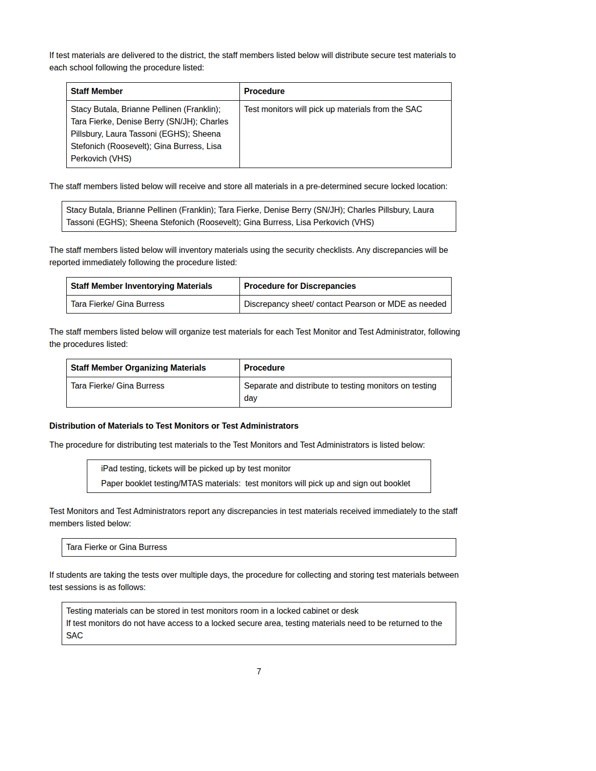If test materials are delivered to the district, the staff members listed below will distribute secure test materials to each school following the procedure listed:
| Staff Member | Procedure |
| --- | --- |
| Stacy Butala, Brianne Pellinen (Franklin); Tara Fierke, Denise Berry (SN/JH); Charles Pillsbury, Laura Tassoni (EGHS); Sheena Stefonich (Roosevelt); Gina Burress, Lisa Perkovich (VHS) | Test monitors will pick up materials from the SAC |
The staff members listed below will receive and store all materials in a pre-determined secure locked location:
Stacy Butala, Brianne Pellinen (Franklin); Tara Fierke, Denise Berry (SN/JH); Charles Pillsbury, Laura Tassoni (EGHS); Sheena Stefonich (Roosevelt); Gina Burress, Lisa Perkovich (VHS)
The staff members listed below will inventory materials using the security checklists. Any discrepancies will be reported immediately following the procedure listed:
| Staff Member Inventorying Materials | Procedure for Discrepancies |
| --- | --- |
| Tara Fierke/ Gina Burress | Discrepancy sheet/ contact Pearson or MDE as needed |
The staff members listed below will organize test materials for each Test Monitor and Test Administrator, following the procedures listed:
| Staff Member Organizing Materials | Procedure |
| --- | --- |
| Tara Fierke/ Gina Burress | Separate and distribute to testing monitors on testing day |
Distribution of Materials to Test Monitors or Test Administrators
The procedure for distributing test materials to the Test Monitors and Test Administrators is listed below:
iPad testing, tickets will be picked up by test monitor
Paper booklet testing/MTAS materials: test monitors will pick up and sign out booklet
Test Monitors and Test Administrators report any discrepancies in test materials received immediately to the staff members listed below:
Tara Fierke or Gina Burress
If students are taking the tests over multiple days, the procedure for collecting and storing test materials between test sessions is as follows:
Testing materials can be stored in test monitors room in a locked cabinet or desk
If test monitors do not have access to a locked secure area, testing materials need to be returned to the SAC
7